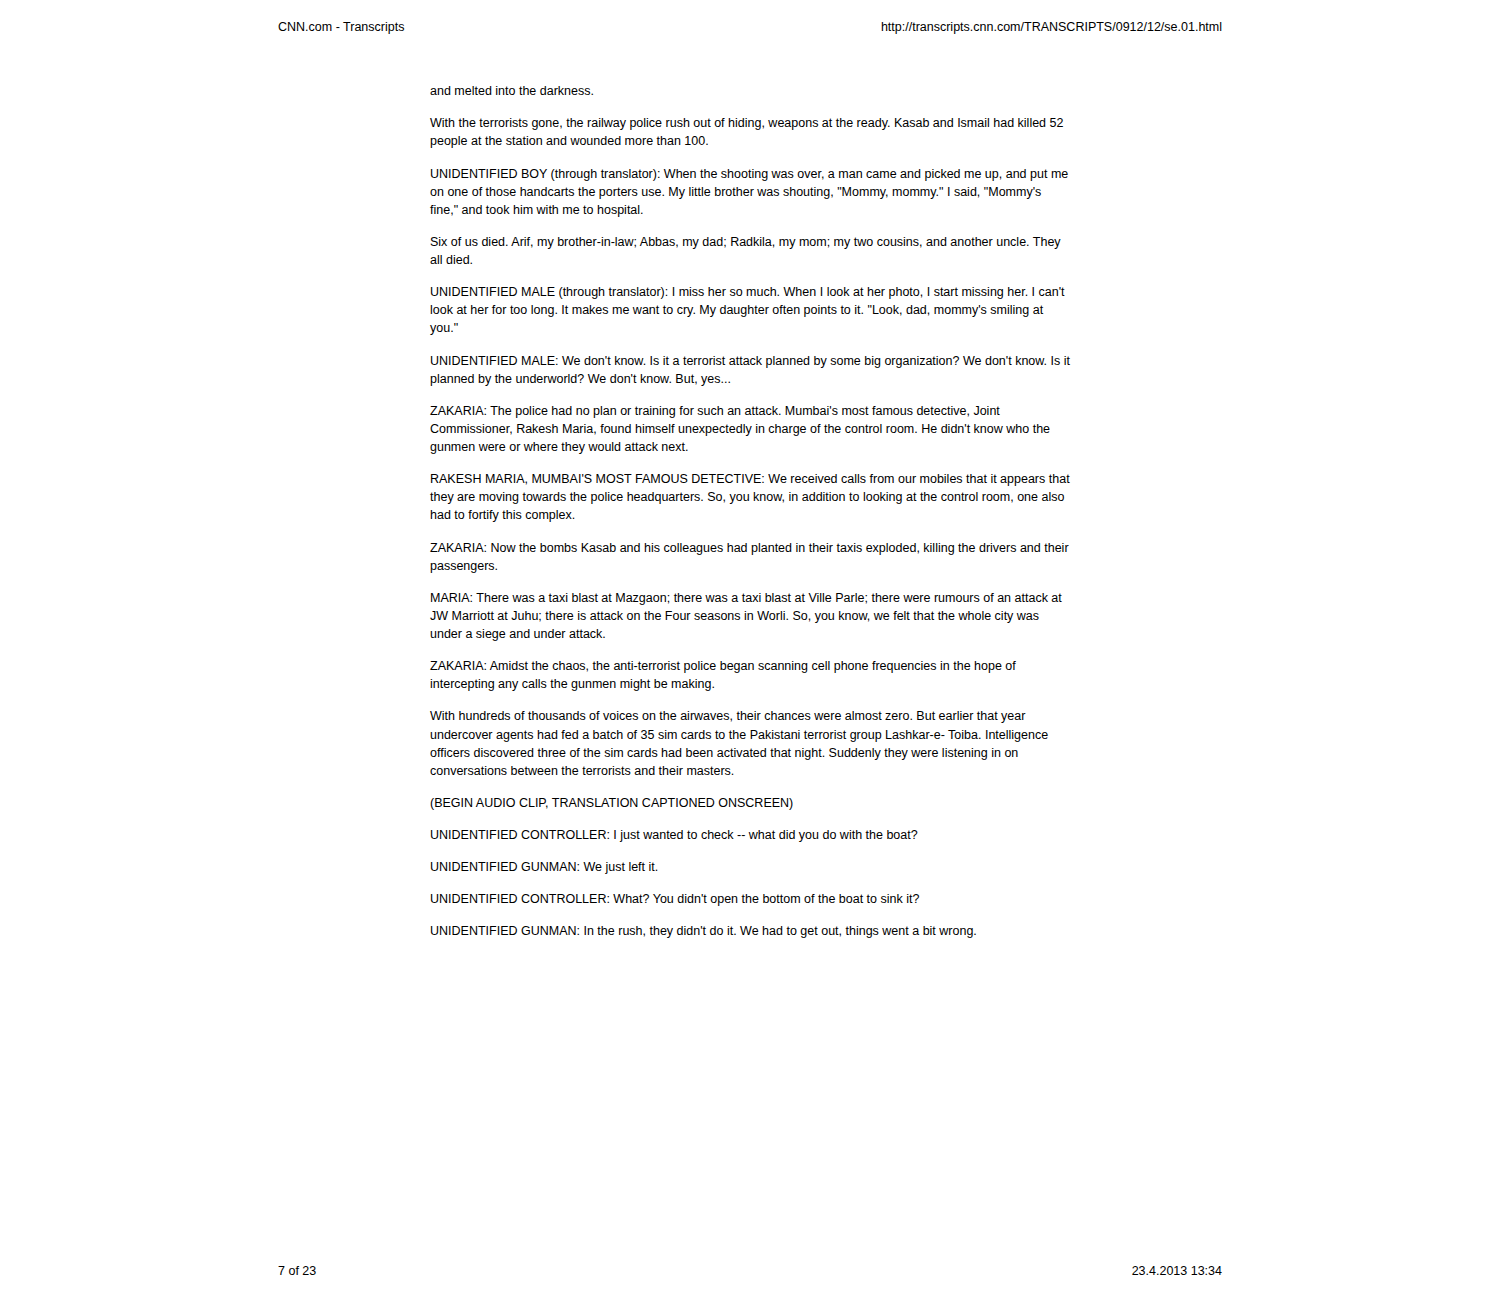CNN.com - Transcripts
http://transcripts.cnn.com/TRANSCRIPTS/0912/12/se.01.html
and melted into the darkness.
With the terrorists gone, the railway police rush out of hiding, weapons at the ready. Kasab and Ismail had killed 52 people at the station and wounded more than 100.
UNIDENTIFIED BOY (through translator): When the shooting was over, a man came and picked me up, and put me on one of those handcarts the porters use. My little brother was shouting, "Mommy, mommy." I said, "Mommy's fine," and took him with me to hospital.
Six of us died. Arif, my brother-in-law; Abbas, my dad; Radkila, my mom; my two cousins, and another uncle. They all died.
UNIDENTIFIED MALE (through translator): I miss her so much. When I look at her photo, I start missing her. I can't look at her for too long. It makes me want to cry. My daughter often points to it. "Look, dad, mommy's smiling at you."
UNIDENTIFIED MALE: We don't know. Is it a terrorist attack planned by some big organization? We don't know. Is it planned by the underworld? We don't know. But, yes...
ZAKARIA: The police had no plan or training for such an attack. Mumbai's most famous detective, Joint Commissioner, Rakesh Maria, found himself unexpectedly in charge of the control room. He didn't know who the gunmen were or where they would attack next.
RAKESH MARIA, MUMBAI'S MOST FAMOUS DETECTIVE: We received calls from our mobiles that it appears that they are moving towards the police headquarters. So, you know, in addition to looking at the control room, one also had to fortify this complex.
ZAKARIA: Now the bombs Kasab and his colleagues had planted in their taxis exploded, killing the drivers and their passengers.
MARIA: There was a taxi blast at Mazgaon; there was a taxi blast at Ville Parle; there were rumours of an attack at JW Marriott at Juhu; there is attack on the Four seasons in Worli. So, you know, we felt that the whole city was under a siege and under attack.
ZAKARIA: Amidst the chaos, the anti-terrorist police began scanning cell phone frequencies in the hope of intercepting any calls the gunmen might be making.
With hundreds of thousands of voices on the airwaves, their chances were almost zero. But earlier that year undercover agents had fed a batch of 35 sim cards to the Pakistani terrorist group Lashkar-e- Toiba. Intelligence officers discovered three of the sim cards had been activated that night. Suddenly they were listening in on conversations between the terrorists and their masters.
(BEGIN AUDIO CLIP, TRANSLATION CAPTIONED ONSCREEN)
UNIDENTIFIED CONTROLLER: I just wanted to check -- what did you do with the boat?
UNIDENTIFIED GUNMAN: We just left it.
UNIDENTIFIED CONTROLLER: What? You didn't open the bottom of the boat to sink it?
UNIDENTIFIED GUNMAN: In the rush, they didn't do it. We had to get out, things went a bit wrong.
7 of 23
23.4.2013 13:34